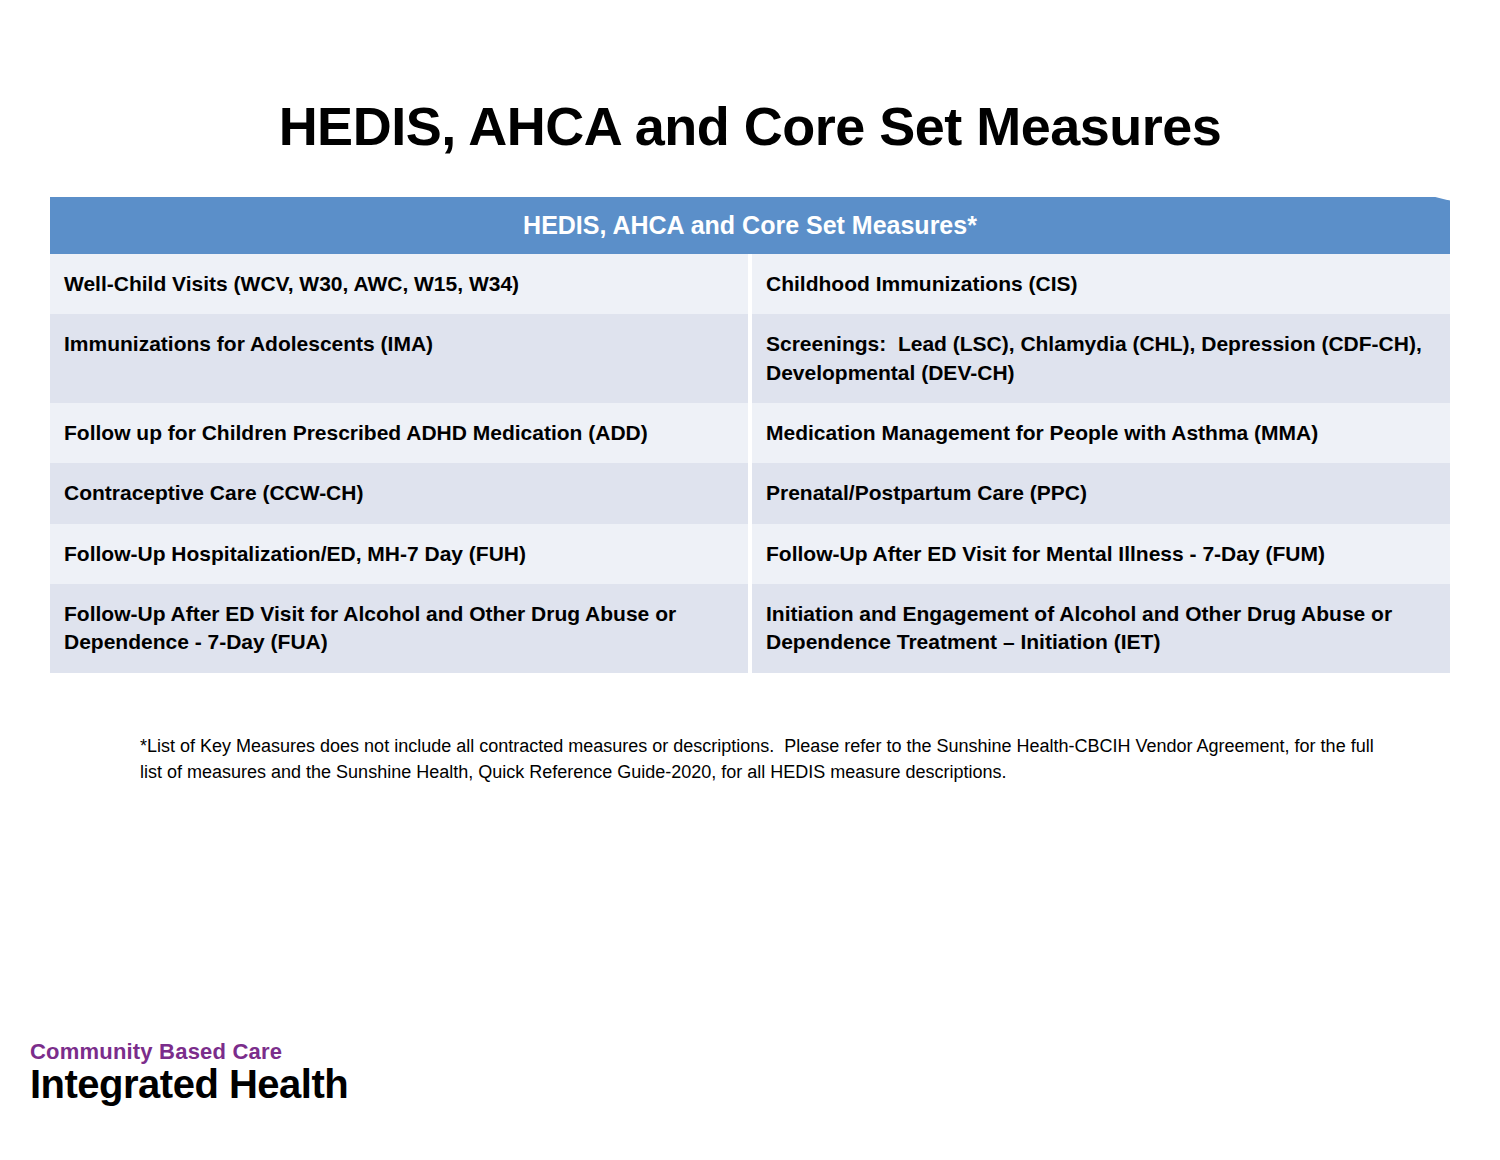HEDIS, AHCA and Core Set Measures
HEDIS, AHCA and Core Set Measures*
| Well-Child Visits (WCV, W30, AWC, W15, W34) | Childhood Immunizations (CIS) |
| Immunizations for Adolescents (IMA) | Screenings: Lead (LSC), Chlamydia (CHL), Depression (CDF-CH), Developmental (DEV-CH) |
| Follow up for Children Prescribed ADHD Medication (ADD) | Medication Management for People with Asthma (MMA) |
| Contraceptive Care (CCW-CH) | Prenatal/Postpartum Care (PPC) |
| Follow-Up Hospitalization/ED, MH-7 Day (FUH) | Follow-Up After ED Visit for Mental Illness - 7-Day (FUM) |
| Follow-Up After ED Visit for Alcohol and Other Drug Abuse or Dependence - 7-Day (FUA) | Initiation and Engagement of Alcohol and Other Drug Abuse or Dependence Treatment – Initiation (IET) |
*List of Key Measures does not include all contracted measures or descriptions. Please refer to the Sunshine Health-CBCIH Vendor Agreement, for the full list of measures and the Sunshine Health, Quick Reference Guide-2020, for all HEDIS measure descriptions.
Community Based Care
Integrated Health